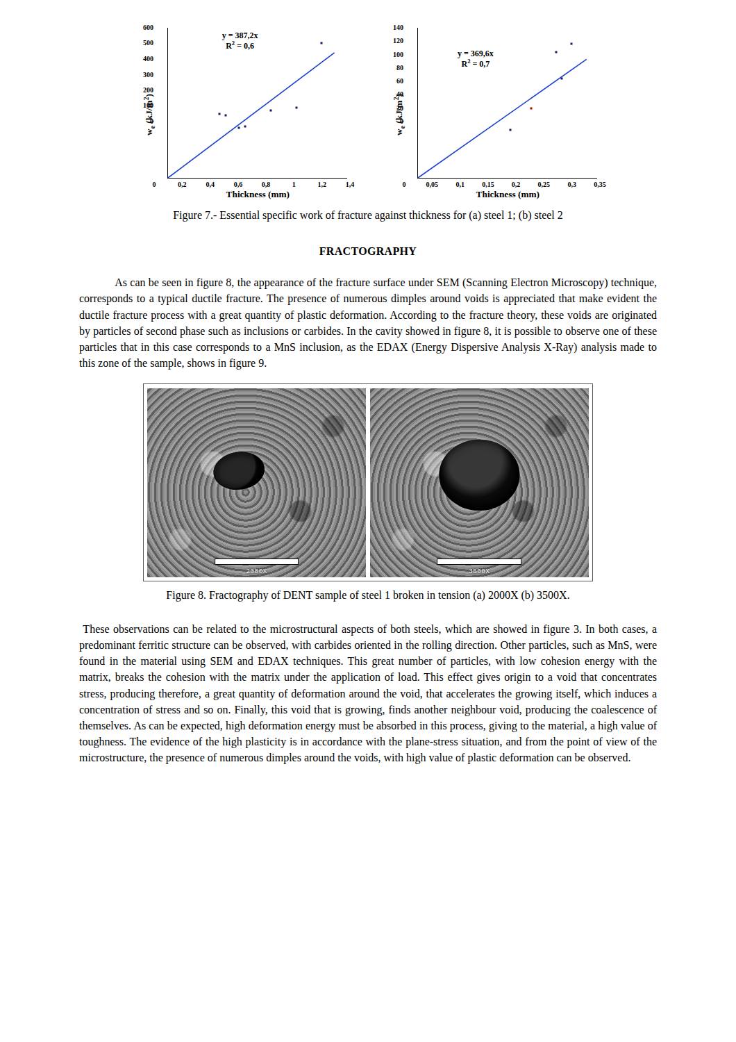we (kJ/m2)
600 500 400 300 200 100 0
y = 387,2x
R2 = 0,6
0 0,2 0,4 0,6 0,8 1 1,2 1,4
Thickness (mm)
we (kJ/m2)
140 120 100 80 60 40 20 0
y = 369,6x
R2 = 0,7
0 0,05 0,1 0,15 0,2 0,25 0,3 0,35
Thickness (mm)
Figure 7.- Essential specific work of fracture against thickness for (a) steel 1; (b) steel 2
FRACTOGRAPHY
As can be seen in figure 8, the appearance of the fracture surface under SEM (Scanning Electron Microscopy) technique, corresponds to a typical ductile fracture. The presence of numerous dimples around voids is appreciated that make evident the ductile fracture process with a great quantity of plastic deformation. According to the fracture theory, these voids are originated by particles of second phase such as inclusions or carbides. In the cavity showed in figure 8, it is possible to observe one of these particles that in this case corresponds to a MnS inclusion, as the EDAX (Energy Dispersive Analysis X-Ray) analysis made to this zone of the sample, shows in figure 9.
2000X
3500X
Figure 8. Fractography of DENT sample of steel 1 broken in tension (a) 2000X (b) 3500X.
These observations can be related to the microstructural aspects of both steels, which are showed in figure 3. In both cases, a predominant ferritic structure can be observed, with carbides oriented in the rolling direction. Other particles, such as MnS, were found in the material using SEM and EDAX techniques. This great number of particles, with low cohesion energy with the matrix, breaks the cohesion with the matrix under the application of load. This effect gives origin to a void that concentrates stress, producing therefore, a great quantity of deformation around the void, that accelerates the growing itself, which induces a concentration of stress and so on. Finally, this void that is growing, finds another neighbour void, producing the coalescence of themselves. As can be expected, high deformation energy must be absorbed in this process, giving to the material, a high value of toughness. The evidence of the high plasticity is in accordance with the plane-stress situation, and from the point of view of the microstructure, the presence of numerous dimples around the voids, with high value of plastic deformation can be observed.